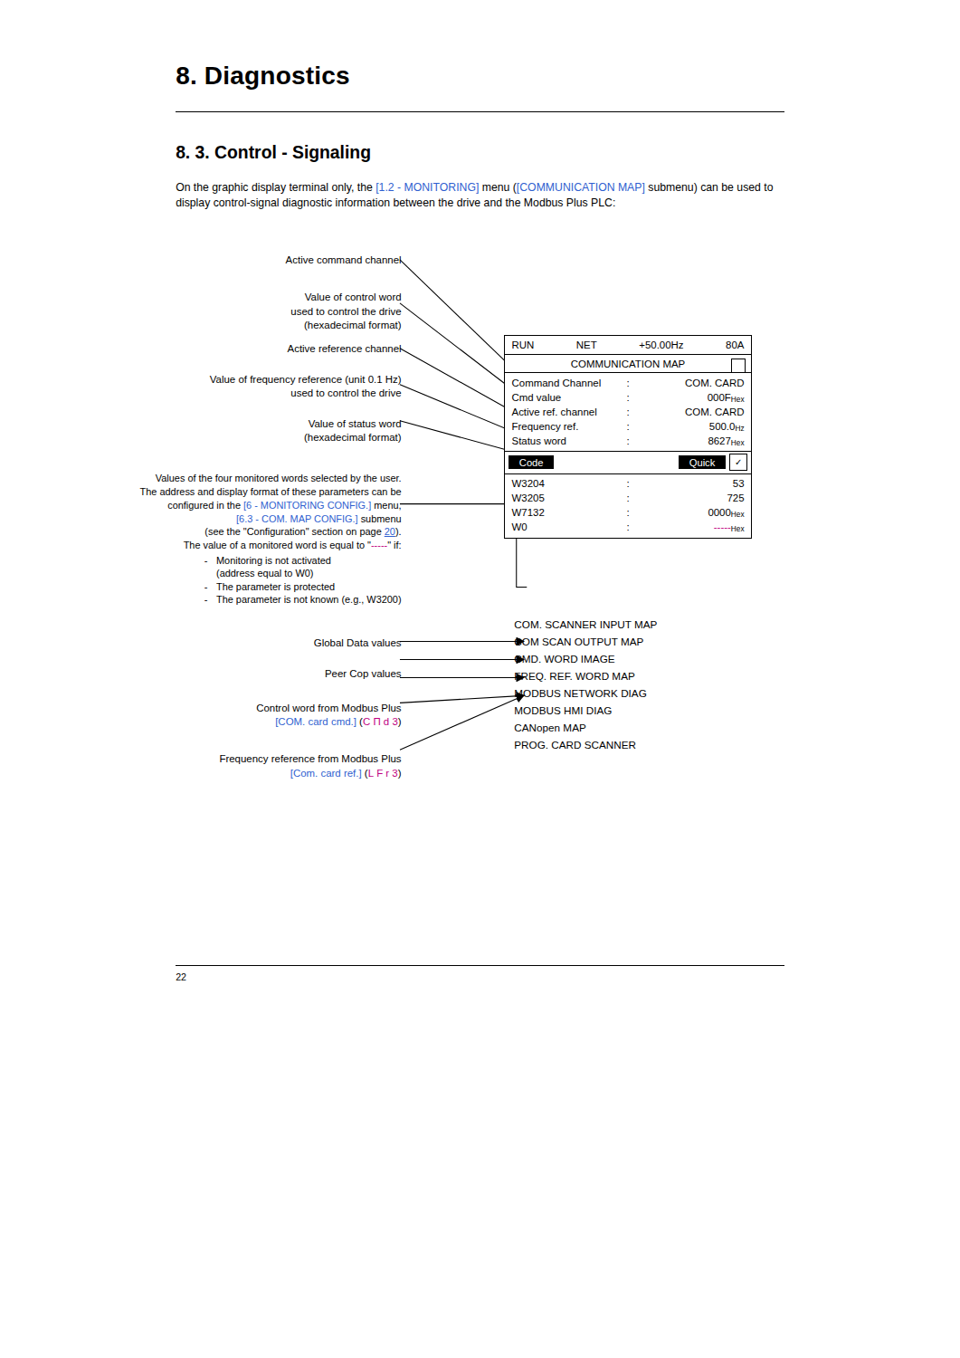8. Diagnostics
8. 3. Control - Signaling
On the graphic display terminal only, the [1.2 - MONITORING] menu ([COMMUNICATION MAP] submenu) can be used to display control-signal diagnostic information between the drive and the Modbus Plus PLC:
Active command channel
Value of control word
used to control the drive
(hexadecimal format)
Active reference channel
Value of frequency reference (unit 0.1 Hz)
used to control the drive
Value of status word
(hexadecimal format)
Values of the four monitored words selected by the user.
The address and display format of these parameters can be
configured in the [6 - MONITORING CONFIG.] menu,
[6.3 - COM. MAP CONFIG.] submenu
(see the "Configuration" section on page 20).
The value of a monitored word is equal to "-----" if:
Monitoring is not activated
(address equal to W0)
The parameter is protected
The parameter is not known (e.g., W3200)
Global Data values
Peer Cop values
Control word from Modbus Plus
[COM. card cmd.] (C Π d 3)
Frequency reference from Modbus Plus
[Com. card ref.] (L F r 3)
RUN NET +50.00Hz 80A
COMMUNICATION MAP
Command Channel: COM. CARD
Cmd value: 000FHex
Active ref. channel: COM. CARD
Frequency ref.: 500.0Hz
Status word: 8627Hex
Code Quick ✓
W3204: 53
W3205: 725
W7132: 0000Hex
W0:-----Hex
COM. SCANNER INPUT MAP
COM SCAN OUTPUT MAP
CMD. WORD IMAGE
FREQ. REF. WORD MAP
MODBUS NETWORK DIAG
MODBUS HMI DIAG
CANopen MAP
PROG. CARD SCANNER
22